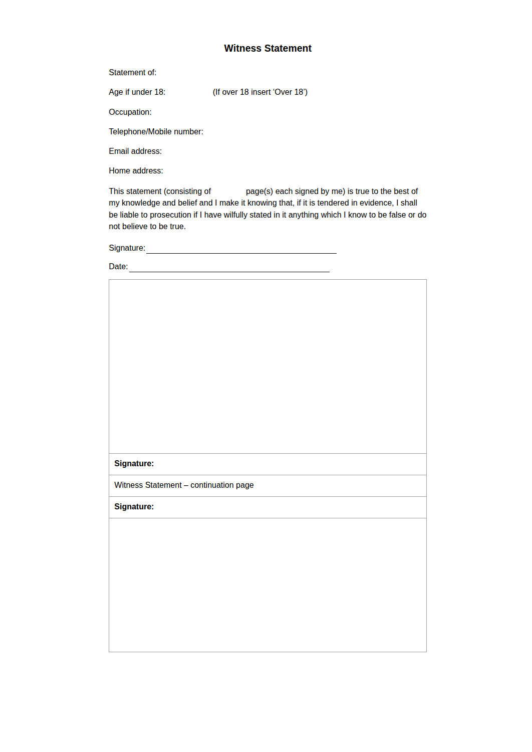Witness Statement
Statement of:
Age if under 18: (If over 18 insert ‘Over 18’)
Occupation:
Telephone/Mobile number:
Email address:
Home address:
This statement (consisting of page(s) each signed by me) is true to the best of my knowledge and belief and I make it knowing that, if it is tendered in evidence, I shall be liable to prosecution if I have wilfully stated in it anything which I know to be false or do not believe to be true.
Signature:
Date:
| Signature: |
| Witness Statement – continuation page |
| Signature: |